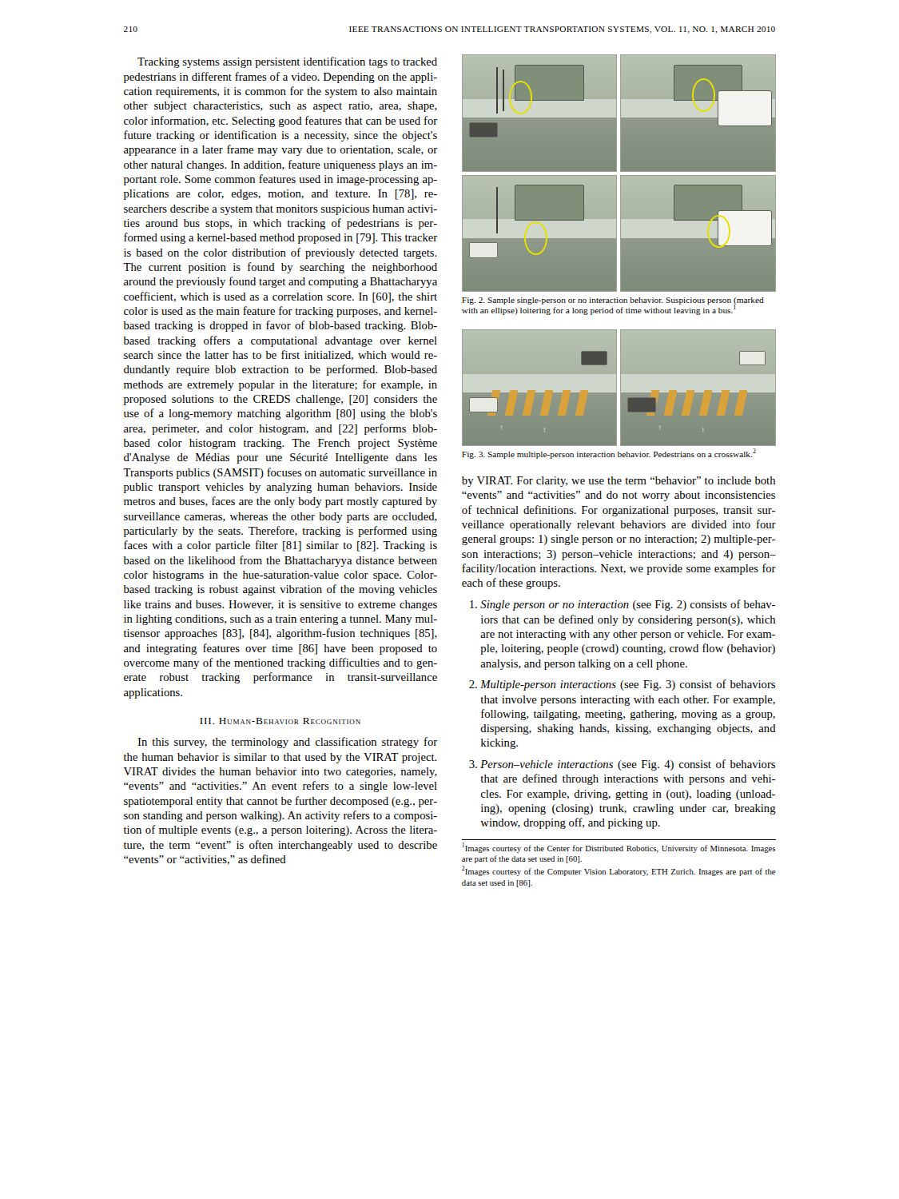210 IEEE Transactions on Intelligent Transportation Systems, Vol. 11, No. 1, March 2010
Tracking systems assign persistent identification tags to tracked pedestrians in different frames of a video. Depending on the application requirements, it is common for the system to also maintain other subject characteristics, such as aspect ratio, area, shape, color information, etc. Selecting good features that can be used for future tracking or identification is a necessity, since the object's appearance in a later frame may vary due to orientation, scale, or other natural changes. In addition, feature uniqueness plays an important role. Some common features used in image-processing applications are color, edges, motion, and texture. In [78], researchers describe a system that monitors suspicious human activities around bus stops, in which tracking of pedestrians is performed using a kernel-based method proposed in [79]. This tracker is based on the color distribution of previously detected targets. The current position is found by searching the neighborhood around the previously found target and computing a Bhattacharyya coefficient, which is used as a correlation score. In [60], the shirt color is used as the main feature for tracking purposes, and kernel-based tracking is dropped in favor of blob-based tracking. Blob-based tracking offers a computational advantage over kernel search since the latter has to be first initialized, which would redundantly require blob extraction to be performed. Blob-based methods are extremely popular in the literature; for example, in proposed solutions to the CREDS challenge, [20] considers the use of a long-memory matching algorithm [80] using the blob's area, perimeter, and color histogram, and [22] performs blob-based color histogram tracking. The French project Système d'Analyse de Médias pour une Sécurité Intelligente dans les Transports publics (SAMSIT) focuses on automatic surveillance in public transport vehicles by analyzing human behaviors. Inside metros and buses, faces are the only body part mostly captured by surveillance cameras, whereas the other body parts are occluded, particularly by the seats. Therefore, tracking is performed using faces with a color particle filter [81] similar to [82]. Tracking is based on the likelihood from the Bhattacharyya distance between color histograms in the hue-saturation-value color space. Color-based tracking is robust against vibration of the moving vehicles like trains and buses. However, it is sensitive to extreme changes in lighting conditions, such as a train entering a tunnel. Many multisensor approaches [83], [84], algorithm-fusion techniques [85], and integrating features over time [86] have been proposed to overcome many of the mentioned tracking difficulties and to generate robust tracking performance in transit-surveillance applications.
III. Human-Behavior Recognition
In this survey, the terminology and classification strategy for the human behavior is similar to that used by the VIRAT project. VIRAT divides the human behavior into two categories, namely, “events” and “activities.” An event refers to a single low-level spatiotemporal entity that cannot be further decomposed (e.g., person standing and person walking). An activity refers to a composition of multiple events (e.g., a person loitering). Across the literature, the term “event” is often interchangeably used to describe “events” or “activities,” as defined
Fig. 2. Sample single-person or no interaction behavior. Suspicious person (marked with an ellipse) loitering for a long period of time without leaving in a bus.1
↑
↑
↑
↑
Fig. 3. Sample multiple-person interaction behavior. Pedestrians on a crosswalk.2
by VIRAT. For clarity, we use the term “behavior” to include both “events” and “activities” and do not worry about inconsistencies of technical definitions. For organizational purposes, transit surveillance operationally relevant behaviors are divided into four general groups: 1) single person or no interaction; 2) multiple-person interactions; 3) person–vehicle interactions; and 4) person–facility/location interactions. Next, we provide some examples for each of these groups.
Single person or no interaction (see Fig. 2) consists of behaviors that can be defined only by considering person(s), which are not interacting with any other person or vehicle. For example, loitering, people (crowd) counting, crowd flow (behavior) analysis, and person talking on a cell phone.
Multiple-person interactions (see Fig. 3) consist of behaviors that involve persons interacting with each other. For example, following, tailgating, meeting, gathering, moving as a group, dispersing, shaking hands, kissing, exchanging objects, and kicking.
Person–vehicle interactions (see Fig. 4) consist of behaviors that are defined through interactions with persons and vehicles. For example, driving, getting in (out), loading (unloading), opening (closing) trunk, crawling under car, breaking window, dropping off, and picking up.
1Images courtesy of the Center for Distributed Robotics, University of Minnesota. Images are part of the data set used in [60].
2Images courtesy of the Computer Vision Laboratory, ETH Zurich. Images are part of the data set used in [86].